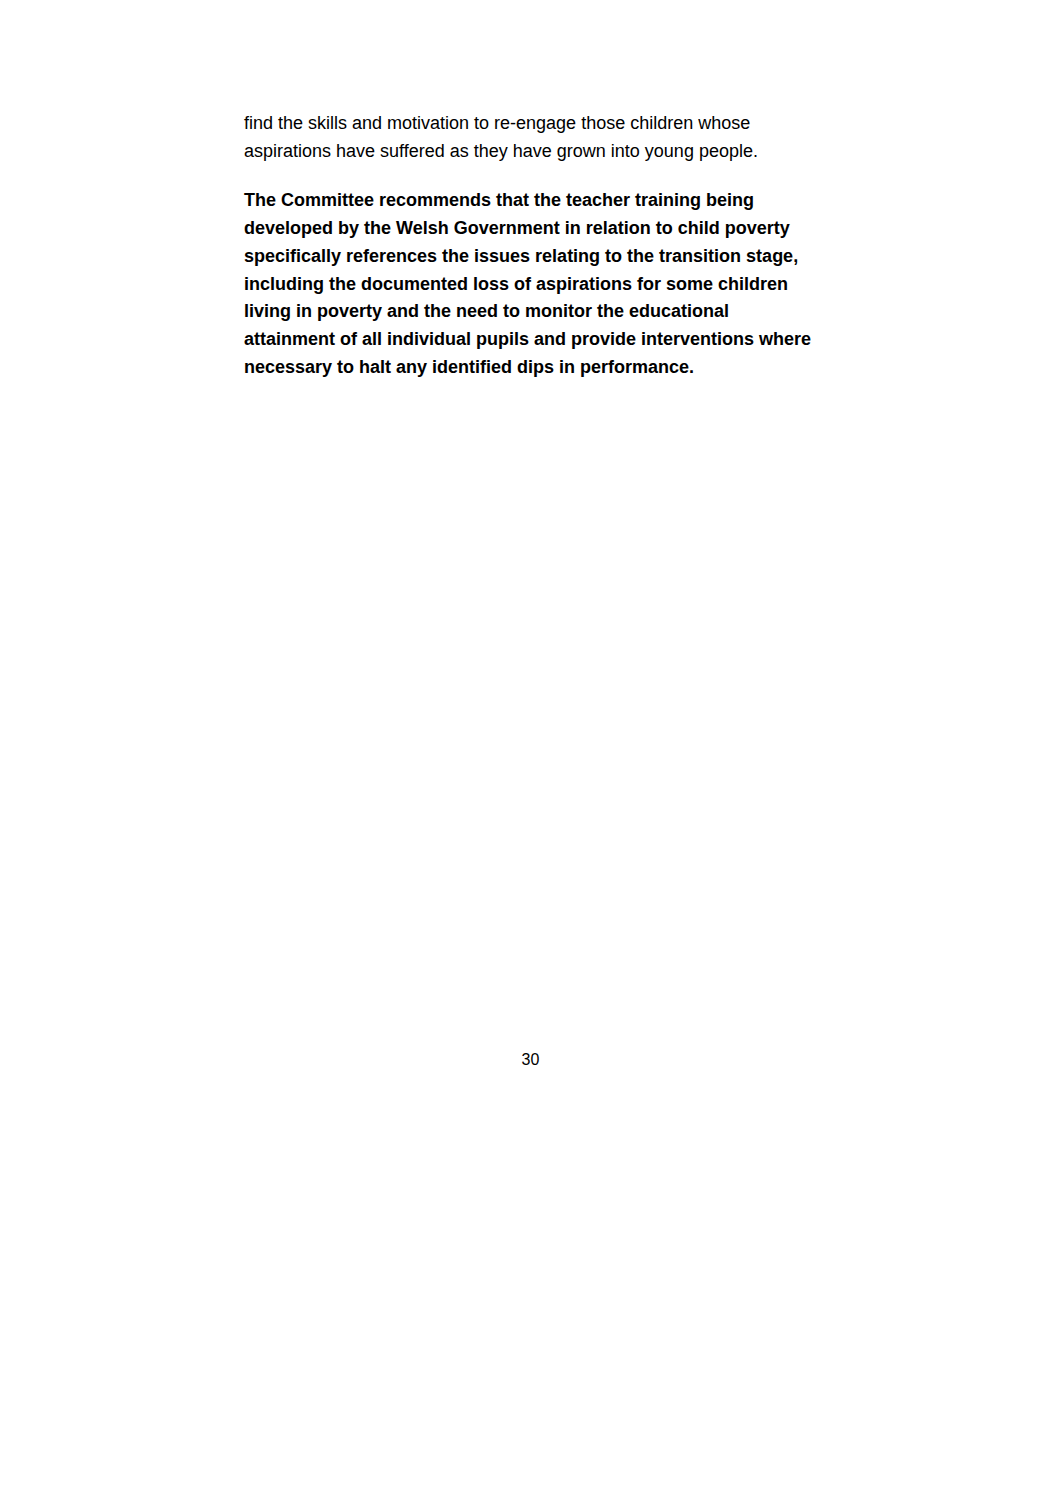find the skills and motivation to re-engage those children whose aspirations have suffered as they have grown into young people.
The Committee recommends that the teacher training being developed by the Welsh Government in relation to child poverty specifically references the issues relating to the transition stage, including the documented loss of aspirations for some children living in poverty and the need to monitor the educational attainment of all individual pupils and provide interventions where necessary to halt any identified dips in performance.
30